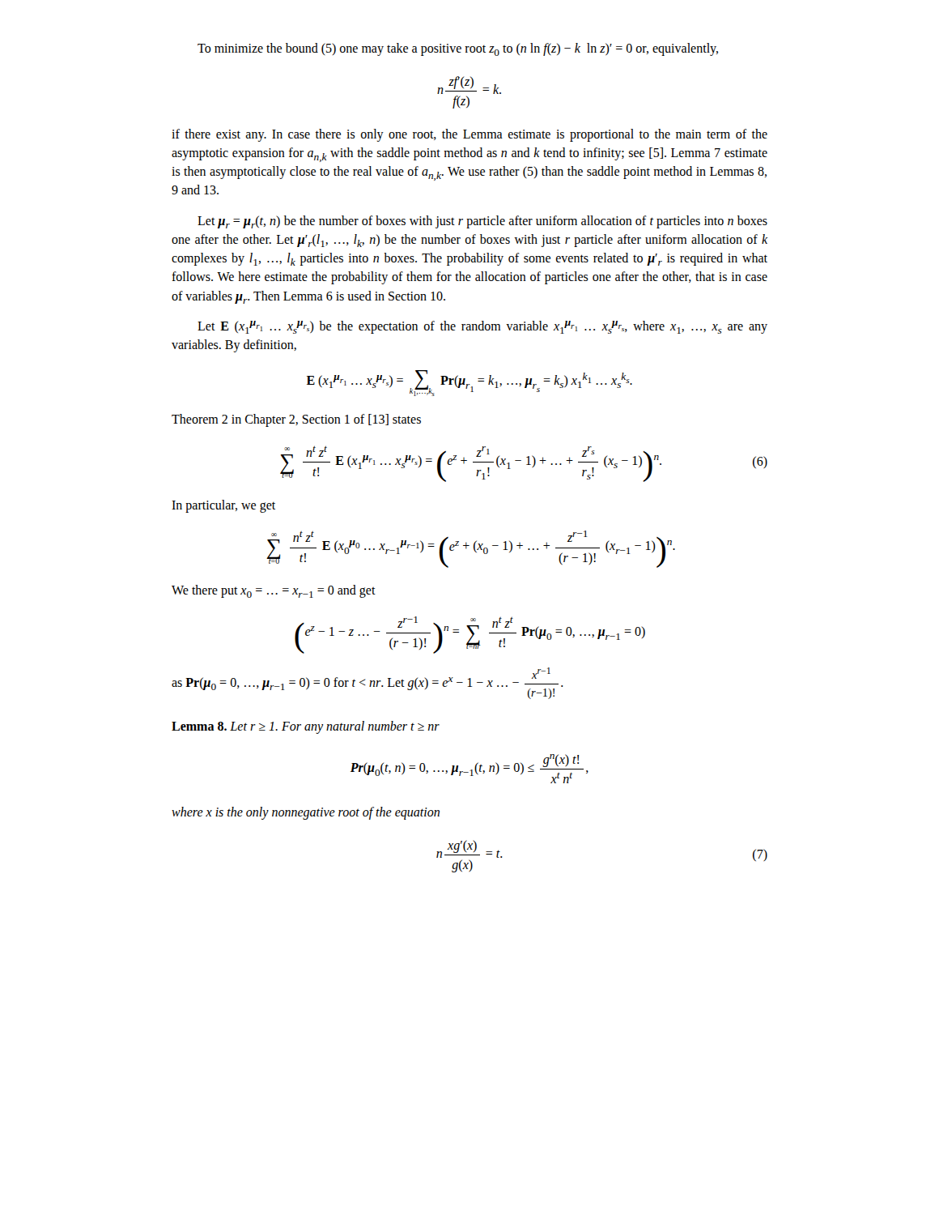To minimize the bound (5) one may take a positive root z0 to (n ln f(z) − k ln z)′ = 0 or, equivalently,
nzf′(z) f(z) = k.
if there exist any. In case there is only one root, the Lemma estimate is proportional to the main term of the asymptotic expansion for an,k with the saddle point method as n and k tend to infinity; see [5]. Lemma 7 estimate is then asymptotically close to the real value of an,k. We use rather (5) than the saddle point method in Lemmas 8, 9 and 13.
Let μr = μr(t, n) be the number of boxes with just r particle after uniform allocation of t particles into n boxes one after the other. Let μ′r(l1, …, lk, n) be the number of boxes with just r particle after uniform allocation of k complexes by l1, …, lk particles into n boxes. The probability of some events related to μ′r is required in what follows. We here estimate the probability of them for the allocation of particles one after the other, that is in case of variables μr. Then Lemma 6 is used in Section 10.
Let E (x1μr1 … xsμrs) be the expectation of the random variable x1μr1 … xsμrs, where x1, …, xs are any variables. By definition,
E (x1μr1 … xsμrs) = ∑k1,…,ks Pr(μr1 = k1, …, μrs = ks) x1k1 … xsks.
Theorem 2 in Chapter 2, Section 1 of [13] states
∞∑t=0 nt zt t! E (x1μr1 … xsμrs) = (ez + zr1 r1!(x1 − 1) + … + zrs rs! (xs − 1))n. (6)
In particular, we get
∞∑t=0 nt zt t! E (x0μ0 … xr−1μr−1) = (ez + (x0 − 1) + … + zr−1(r − 1)! (xr−1 − 1))n.
We there put x0 = … = xr−1 = 0 and get
(ez − 1 − z … − zr−1(r − 1)!)n = ∞∑t=nr nt zt t! Pr(μ0 = 0, …, μr−1 = 0)
as Pr(μ0 = 0, …, μr−1 = 0) = 0 for t < nr. Let g(x) = ex − 1 − x … − xr−1(r−1)!.
Lemma 8. Let r ≥ 1. For any natural number t ≥ nr
Pr(μ0(t, n) = 0, …, μr−1(t, n) = 0) ≤ gn(x) t!xt nt,
where x is the only nonnegative root of the equation
nxg′(x) g(x) = t. (7)